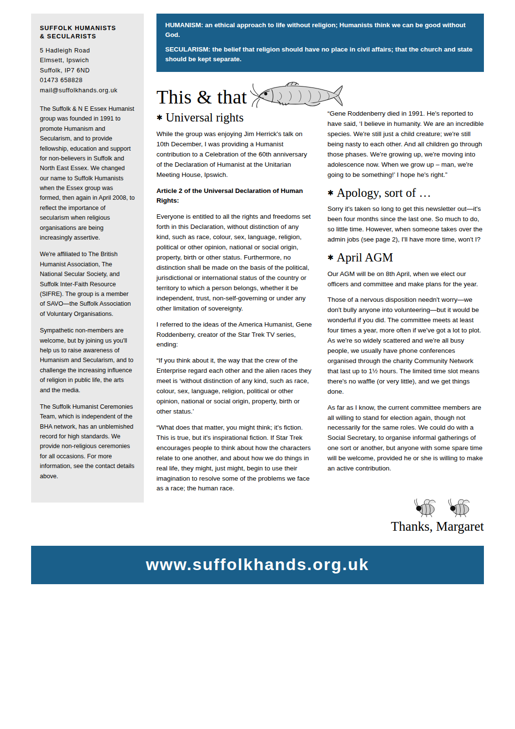SUFFOLK HUMANISTS
& SECULARISTS
5 Hadleigh Road
Elmsett, Ipswich
Suffolk, IP7 6ND
01473 658828
mail@suffolkhands.org.uk
The Suffolk & N E Essex Humanist group was founded in 1991 to promote Humanism and Secularism, and to provide fellowship, education and support for non-believers in Suffolk and North East Essex. We changed our name to Suffolk Humanists when the Essex group was formed, then again in April 2008, to reflect the importance of secularism when religious organisations are being increasingly assertive.
We're affiliated to The British Humanist Association, The National Secular Society, and Suffolk Inter-Faith Resource (SIFRE). The group is a member of SAVO—the Suffolk Association of Voluntary Organisations.
Sympathetic non-members are welcome, but by joining us you'll help us to raise awareness of Humanism and Secularism, and to challenge the increasing influence of religion in public life, the arts and the media.
The Suffolk Humanist Ceremonies Team, which is independent of the BHA network, has an unblemished record for high standards. We provide non-religious ceremonies for all occasions. For more information, see the contact details above.
HUMANISM: an ethical approach to life without religion; Humanists think we can be good without God.
SECULARISM: the belief that religion should have no place in civil affairs; that the church and state should be kept separate.
This & that
✱Universal rights
While the group was enjoying Jim Herrick's talk on 10th December, I was providing a Humanist contribution to a Celebration of the 60th anniversary of the Declaration of Humanist at the Unitarian Meeting House, Ipswich.
Article 2 of the Universal Declaration of Human Rights:
Everyone is entitled to all the rights and freedoms set forth in this Declaration, without distinction of any kind, such as race, colour, sex, language, religion, political or other opinion, national or social origin, property, birth or other status. Furthermore, no distinction shall be made on the basis of the political, jurisdictional or international status of the country or territory to which a person belongs, whether it be independent, trust, non-self-governing or under any other limitation of sovereignty.
I referred to the ideas of the America Humanist, Gene Roddenberry, creator of the Star Trek TV series, ending:
“If you think about it, the way that the crew of the Enterprise regard each other and the alien races they meet is ‘without distinction of any kind, such as race, colour, sex, language, religion, political or other opinion, national or social origin, property, birth or other status.’
“What does that matter, you might think; it's fiction. This is true, but it's inspirational fiction. If Star Trek encourages people to think about how the characters relate to one another, and about how we do things in real life, they might, just might, begin to use their imagination to resolve some of the problems we face as a race; the human race.
“Gene Roddenberry died in 1991. He's reported to have said, ‘I believe in humanity. We are an incredible species. We're still just a child creature; we're still being nasty to each other. And all children go through those phases. We're growing up, we're moving into adolescence now. When we grow up – man, we're going to be something!’ I hope he's right.”
✱Apology, sort of …
Sorry it's taken so long to get this newsletter out—it's been four months since the last one. So much to do, so little time. However, when someone takes over the admin jobs (see page 2), I'll have more time, won't I?
✱April AGM
Our AGM will be on 8th April, when we elect our officers and committee and make plans for the year.
Those of a nervous disposition needn't worry—we don't bully anyone into volunteering—but it would be wonderful if you did. The committee meets at least four times a year, more often if we've got a lot to plot. As we're so widely scattered and we're all busy people, we usually have phone conferences organised through the charity Community Network that last up to 1½ hours. The limited time slot means there's no waffle (or very little), and we get things done.
As far as I know, the current committee members are all willing to stand for election again, though not necessarily for the same roles. We could do with a Social Secretary, to organise informal gatherings of one sort or another, but anyone with some spare time will be welcome, provided he or she is willing to make an active contribution.
Thanks, Margaret
www.suffolkhands.org.uk